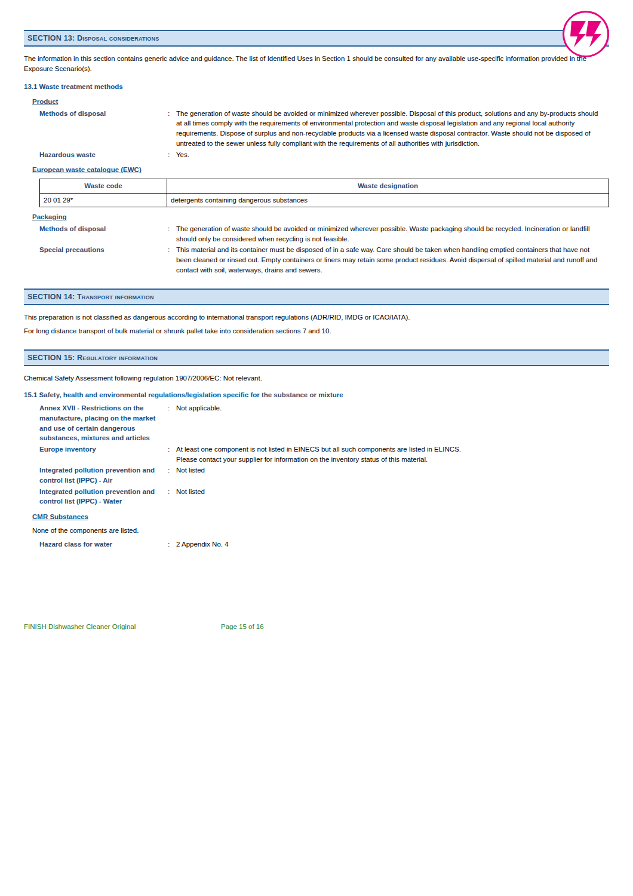SECTION 13: Disposal considerations
The information in this section contains generic advice and guidance. The list of Identified Uses in Section 1 should be consulted for any available use-specific information provided in the Exposure Scenario(s).
13.1 Waste treatment methods
Product
| Methods of disposal | : | The generation of waste should be avoided or minimized wherever possible. Disposal of this product, solutions and any by-products should at all times comply with the requirements of environmental protection and waste disposal legislation and any regional local authority requirements. Dispose of surplus and non-recyclable products via a licensed waste disposal contractor. Waste should not be disposed of untreated to the sewer unless fully compliant with the requirements of all authorities with jurisdiction. |
| Hazardous waste | : | Yes. |
European waste catalogue (EWC)
| Waste code | Waste designation |
| --- | --- |
| 20 01 29* | detergents containing dangerous substances |
Packaging
| Methods of disposal | : | The generation of waste should be avoided or minimized wherever possible. Waste packaging should be recycled. Incineration or landfill should only be considered when recycling is not feasible. |
| Special precautions | : | This material and its container must be disposed of in a safe way. Care should be taken when handling emptied containers that have not been cleaned or rinsed out. Empty containers or liners may retain some product residues. Avoid dispersal of spilled material and runoff and contact with soil, waterways, drains and sewers. |
SECTION 14: Transport information
This preparation is not classified as dangerous according to international transport regulations (ADR/RID, IMDG or ICAO/IATA).
For long distance transport of bulk material or shrunk pallet take into consideration sections 7 and 10.
SECTION 15: Regulatory information
Chemical Safety Assessment following regulation 1907/2006/EC: Not relevant.
15.1 Safety, health and environmental regulations/legislation specific for the substance or mixture
| Annex XVII - Restrictions on the manufacture, placing on the market and use of certain dangerous substances, mixtures and articles | : | Not applicable. |
| Europe inventory | : | At least one component is not listed in EINECS but all such components are listed in ELINCS. Please contact your supplier for information on the inventory status of this material. |
| Integrated pollution prevention and control list (IPPC) - Air | : | Not listed |
| Integrated pollution prevention and control list (IPPC) - Water | : | Not listed |
CMR Substances
None of the components are listed.
| Hazard class for water | : | 2 Appendix No. 4 |
FINISH Dishwasher Cleaner Original
Page 15 of 16